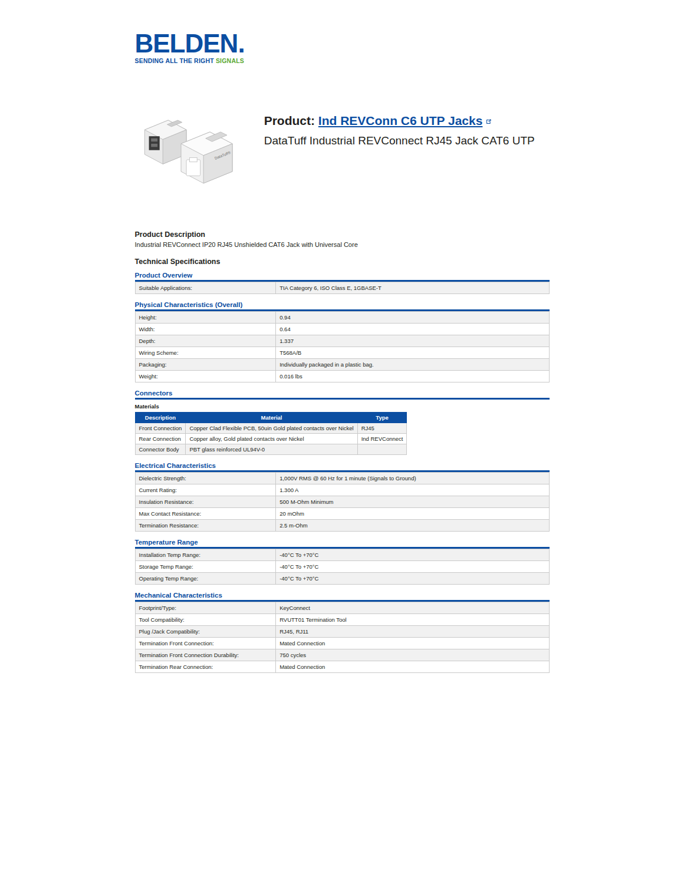BELDEN.
SENDING ALL THE RIGHT SIGNALS
DataTuff®
Product: Ind REVConn C6 UTP Jacks
DataTuff Industrial REVConnect RJ45 Jack CAT6 UTP
Product Description
Industrial REVConnect IP20 RJ45 Unshielded CAT6 Jack with Universal Core
Technical Specifications
Product Overview
| Suitable Applications: | TIA Category 6, ISO Class E, 1GBASE-T |
Physical Characteristics (Overall)
| Height: | 0.94 |
| Width: | 0.64 |
| Depth: | 1.337 |
| Wiring Scheme: | T568A/B |
| Packaging: | Individually packaged in a plastic bag. |
| Weight: | 0.016 lbs |
Connectors
Materials
| Description | Material | Type |
| --- | --- | --- |
| Front Connection | Copper Clad Flexible PCB, 50uin Gold plated contacts over Nickel | RJ45 |
| Rear Connection | Copper alloy, Gold plated contacts over Nickel | Ind REVConnect |
| Connector Body | PBT glass reinforced UL94V-0 | |
Electrical Characteristics
| Dielectric Strength: | 1,000V RMS @ 60 Hz for 1 minute (Signals to Ground) |
| Current Rating: | 1.300 A |
| Insulation Resistance: | 500 M-Ohm Minimum |
| Max Contact Resistance: | 20 mOhm |
| Termination Resistance: | 2.5 m-Ohm |
Temperature Range
| Installation Temp Range: | -40°C To +70°C |
| Storage Temp Range: | -40°C To +70°C |
| Operating Temp Range: | -40°C To +70°C |
Mechanical Characteristics
| Footprint/Type: | KeyConnect |
| Tool Compatibility: | RVUTT01 Termination Tool |
| Plug /Jack Compatibility: | RJ45, RJ11 |
| Termination Front Connection: | Mated Connection |
| Termination Front Connection Durability: | 750 cycles |
| Termination Rear Connection: | Mated Connection |